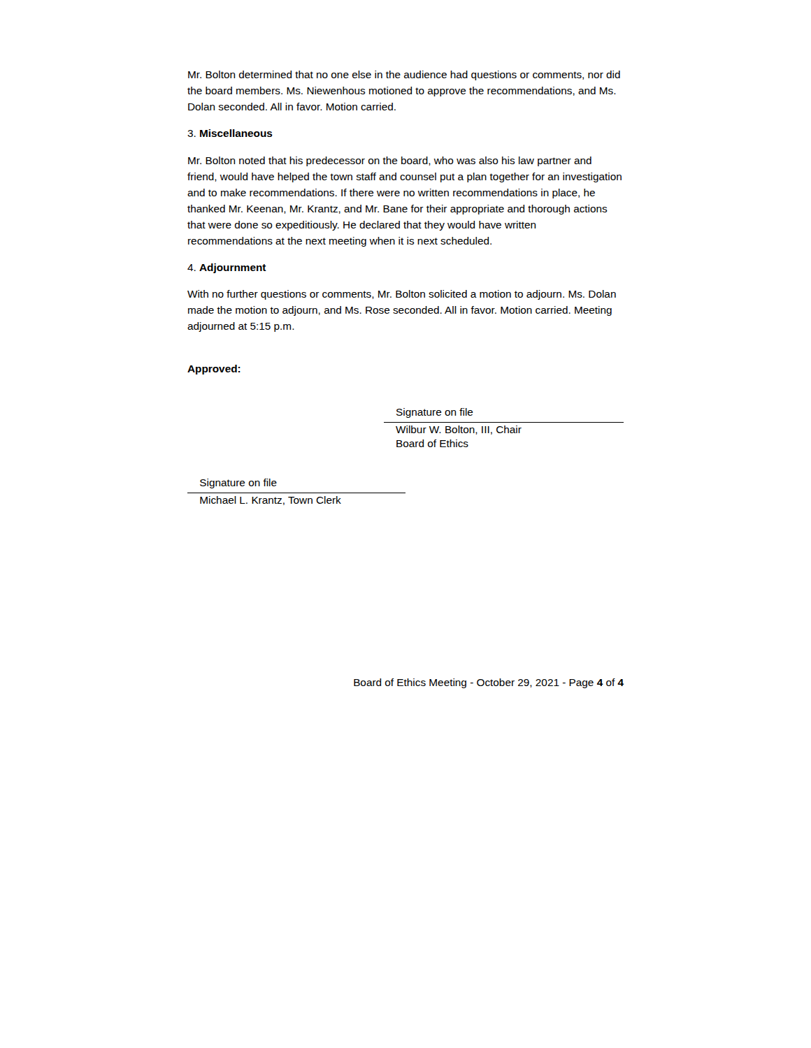Mr. Bolton determined that no one else in the audience had questions or comments, nor did the board members. Ms. Niewenhous motioned to approve the recommendations, and Ms. Dolan seconded. All in favor. Motion carried.
3. Miscellaneous
Mr. Bolton noted that his predecessor on the board, who was also his law partner and friend, would have helped the town staff and counsel put a plan together for an investigation and to make recommendations. If there were no written recommendations in place, he thanked Mr. Keenan, Mr. Krantz, and Mr. Bane for their appropriate and thorough actions that were done so expeditiously. He declared that they would have written recommendations at the next meeting when it is next scheduled.
4. Adjournment
With no further questions or comments, Mr. Bolton solicited a motion to adjourn. Ms. Dolan made the motion to adjourn, and Ms. Rose seconded. All in favor. Motion carried. Meeting adjourned at 5:15 p.m.
Approved:
Signature on file
Wilbur W. Bolton, III, Chair
Board of Ethics
Signature on file
Michael L. Krantz, Town Clerk
Board of Ethics Meeting - October 29, 2021 - Page 4 of 4